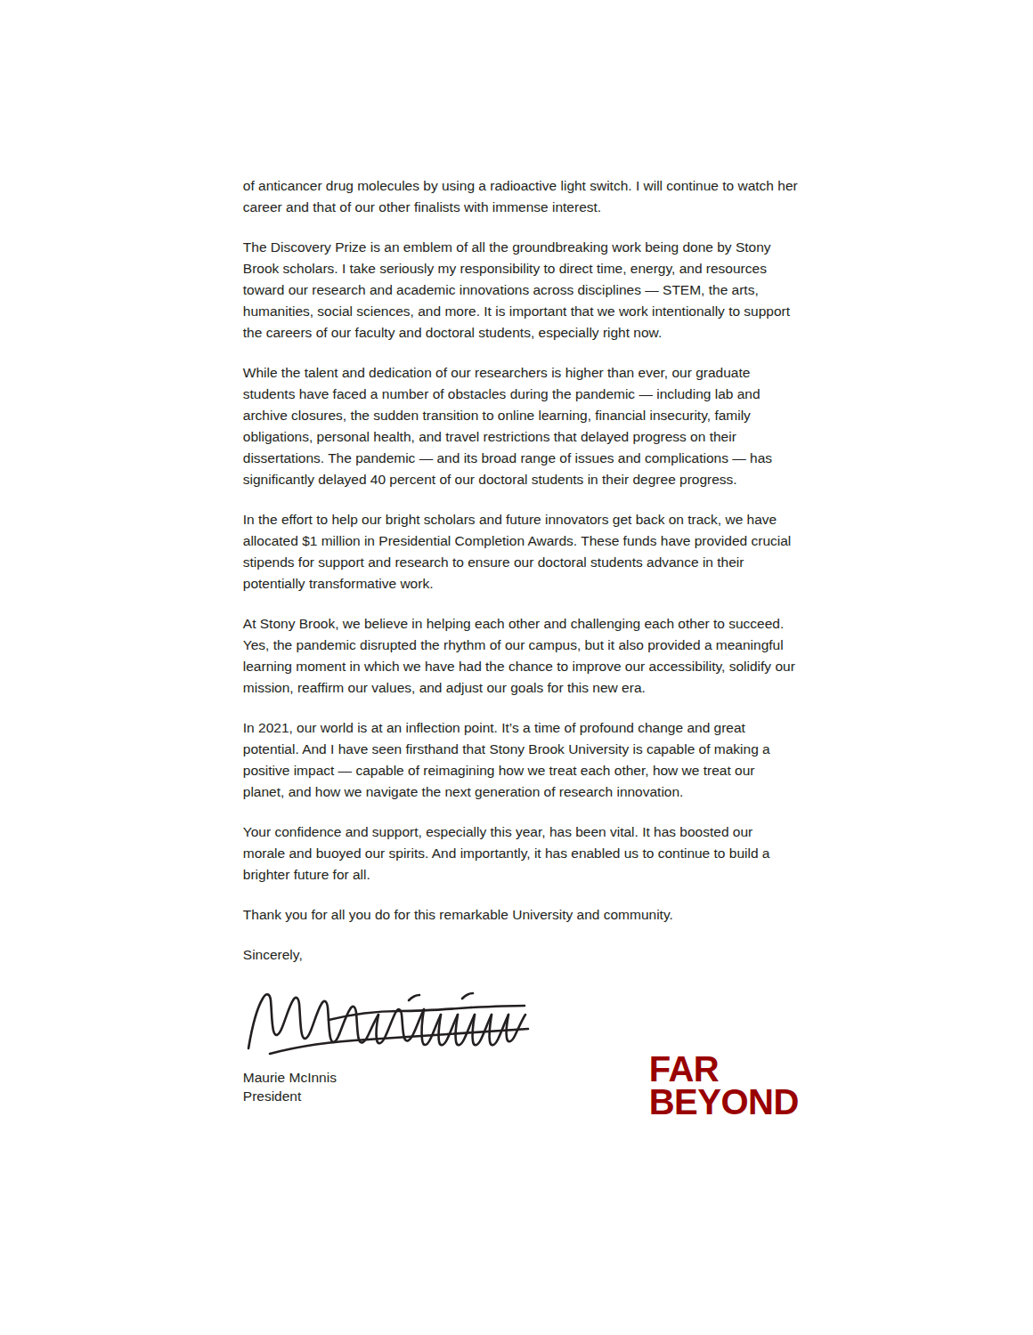of anticancer drug molecules by using a radioactive light switch. I will continue to watch her career and that of our other finalists with immense interest.
The Discovery Prize is an emblem of all the groundbreaking work being done by Stony Brook scholars. I take seriously my responsibility to direct time, energy, and resources toward our research and academic innovations across disciplines — STEM, the arts, humanities, social sciences, and more. It is important that we work intentionally to support the careers of our faculty and doctoral students, especially right now.
While the talent and dedication of our researchers is higher than ever, our graduate students have faced a number of obstacles during the pandemic — including lab and archive closures, the sudden transition to online learning, financial insecurity, family obligations, personal health, and travel restrictions that delayed progress on their dissertations. The pandemic — and its broad range of issues and complications — has significantly delayed 40 percent of our doctoral students in their degree progress.
In the effort to help our bright scholars and future innovators get back on track, we have allocated $1 million in Presidential Completion Awards. These funds have provided crucial stipends for support and research to ensure our doctoral students advance in their potentially transformative work.
At Stony Brook, we believe in helping each other and challenging each other to succeed. Yes, the pandemic disrupted the rhythm of our campus, but it also provided a meaningful learning moment in which we have had the chance to improve our accessibility, solidify our mission, reaffirm our values, and adjust our goals for this new era.
In 2021, our world is at an inflection point. It’s a time of profound change and great potential. And I have seen firsthand that Stony Brook University is capable of making a positive impact — capable of reimagining how we treat each other, how we treat our planet, and how we navigate the next generation of research innovation.
Your confidence and support, especially this year, has been vital. It has boosted our morale and buoyed our spirits. And importantly, it has enabled us to continue to build a brighter future for all.
Thank you for all you do for this remarkable University and community.
Sincerely,
Maurie McInnis
President
FAR BEYOND